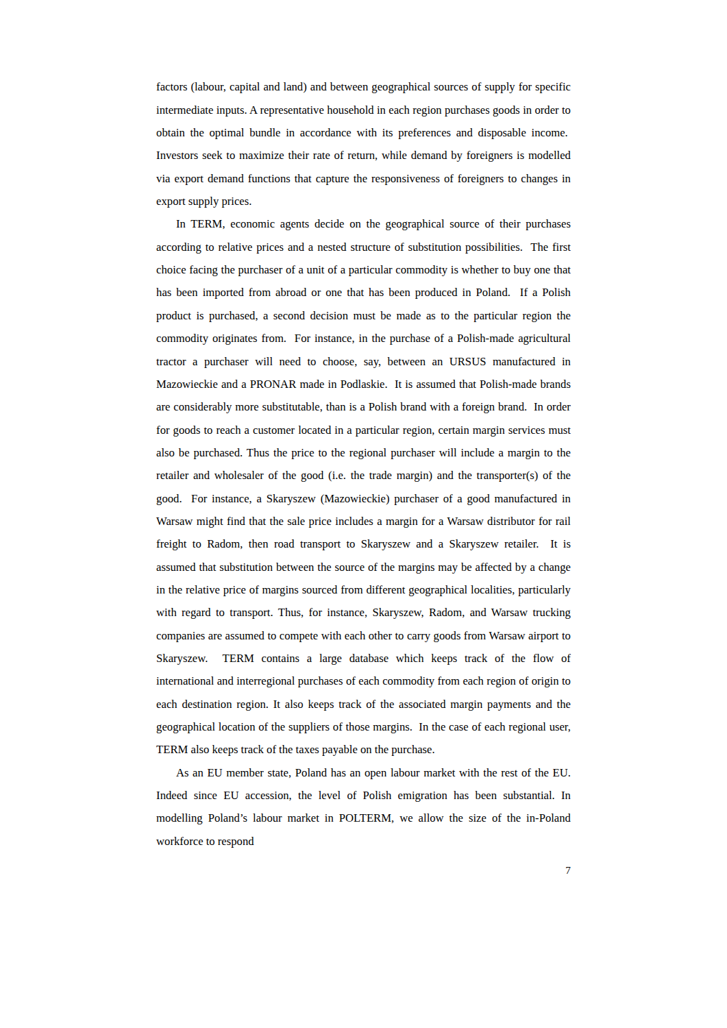factors (labour, capital and land) and between geographical sources of supply for specific intermediate inputs. A representative household in each region purchases goods in order to obtain the optimal bundle in accordance with its preferences and disposable income. Investors seek to maximize their rate of return, while demand by foreigners is modelled via export demand functions that capture the responsiveness of foreigners to changes in export supply prices.
In TERM, economic agents decide on the geographical source of their purchases according to relative prices and a nested structure of substitution possibilities. The first choice facing the purchaser of a unit of a particular commodity is whether to buy one that has been imported from abroad or one that has been produced in Poland. If a Polish product is purchased, a second decision must be made as to the particular region the commodity originates from. For instance, in the purchase of a Polish-made agricultural tractor a purchaser will need to choose, say, between an URSUS manufactured in Mazowieckie and a PRONAR made in Podlaskie. It is assumed that Polish-made brands are considerably more substitutable, than is a Polish brand with a foreign brand. In order for goods to reach a customer located in a particular region, certain margin services must also be purchased. Thus the price to the regional purchaser will include a margin to the retailer and wholesaler of the good (i.e. the trade margin) and the transporter(s) of the good. For instance, a Skaryszew (Mazowieckie) purchaser of a good manufactured in Warsaw might find that the sale price includes a margin for a Warsaw distributor for rail freight to Radom, then road transport to Skaryszew and a Skaryszew retailer. It is assumed that substitution between the source of the margins may be affected by a change in the relative price of margins sourced from different geographical localities, particularly with regard to transport. Thus, for instance, Skaryszew, Radom, and Warsaw trucking companies are assumed to compete with each other to carry goods from Warsaw airport to Skaryszew. TERM contains a large database which keeps track of the flow of international and interregional purchases of each commodity from each region of origin to each destination region. It also keeps track of the associated margin payments and the geographical location of the suppliers of those margins. In the case of each regional user, TERM also keeps track of the taxes payable on the purchase.
As an EU member state, Poland has an open labour market with the rest of the EU. Indeed since EU accession, the level of Polish emigration has been substantial. In modelling Poland’s labour market in POLTERM, we allow the size of the in-Poland workforce to respond
7